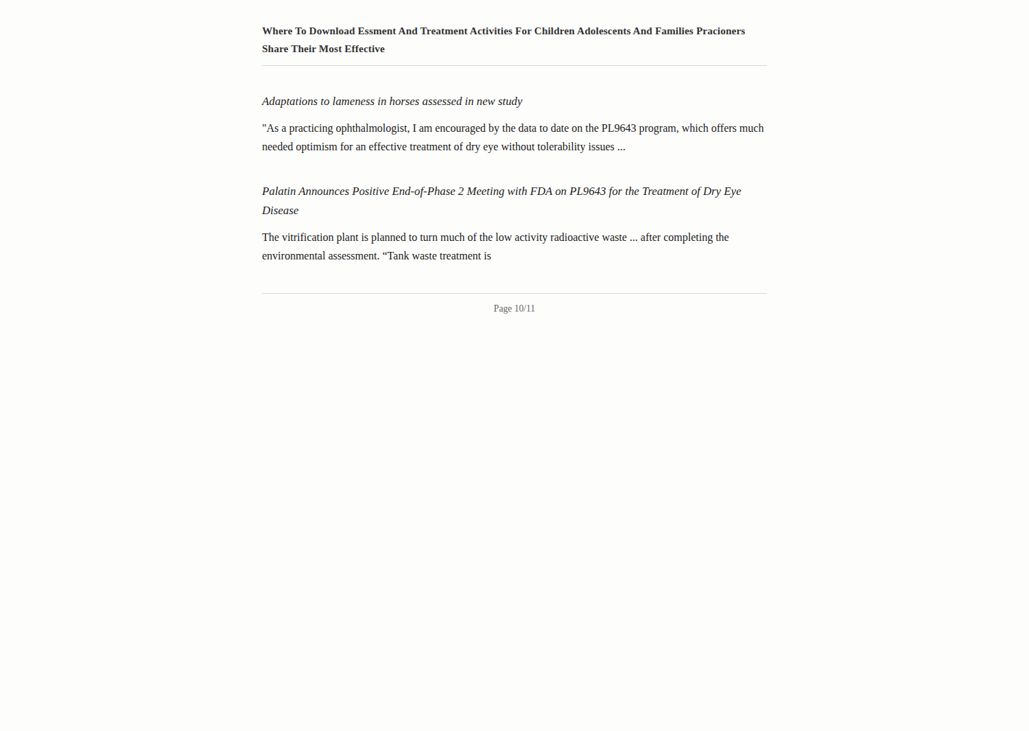Where To Download Essment And Treatment Activities For Children Adolescents And Families Pracioners Share Their Most Effective
Adaptations to lameness in horses assessed in new study
"As a practicing ophthalmologist, I am encouraged by the data to date on the PL9643 program, which offers much needed optimism for an effective treatment of dry eye without tolerability issues ...
Palatin Announces Positive End-of-Phase 2 Meeting with FDA on PL9643 for the Treatment of Dry Eye Disease
The vitrification plant is planned to turn much of the low activity radioactive waste ... after completing the environmental assessment. “Tank waste treatment is
Page 10/11